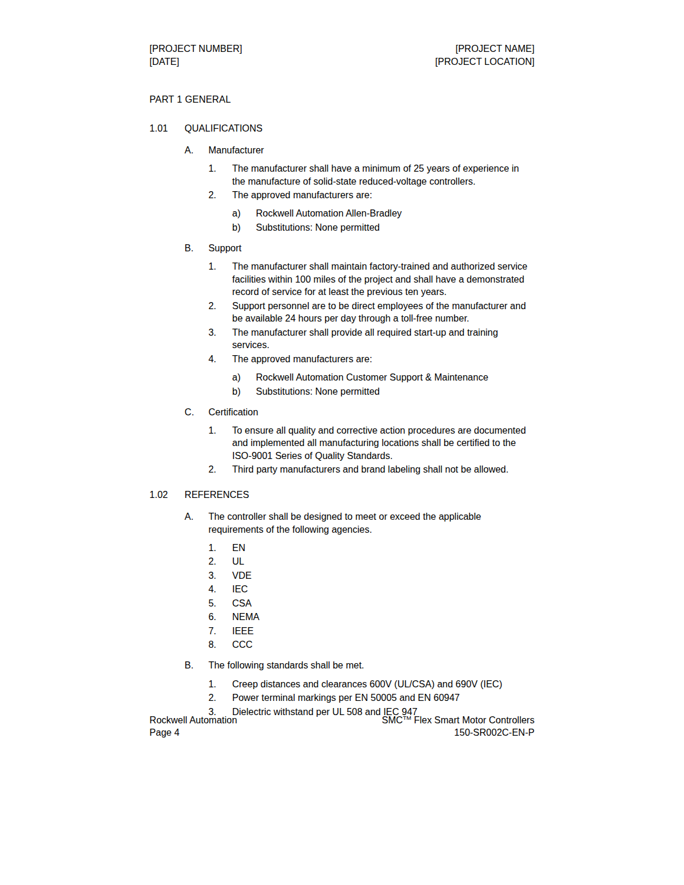| [PROJECT NUMBER] | [PROJECT NAME] |
| [DATE] | [PROJECT LOCATION] |
PART 1 GENERAL
1.01 QUALIFICATIONS
A. Manufacturer
1. The manufacturer shall have a minimum of 25 years of experience in the manufacture of solid-state reduced-voltage controllers.
2. The approved manufacturers are:
a) Rockwell Automation Allen-Bradley
b) Substitutions: None permitted
B. Support
1. The manufacturer shall maintain factory-trained and authorized service facilities within 100 miles of the project and shall have a demonstrated record of service for at least the previous ten years.
2. Support personnel are to be direct employees of the manufacturer and be available 24 hours per day through a toll-free number.
3. The manufacturer shall provide all required start-up and training services.
4. The approved manufacturers are:
a) Rockwell Automation Customer Support & Maintenance
b) Substitutions: None permitted
C. Certification
1. To ensure all quality and corrective action procedures are documented and implemented all manufacturing locations shall be certified to the ISO-9001 Series of Quality Standards.
2. Third party manufacturers and brand labeling shall not be allowed.
1.02 REFERENCES
A. The controller shall be designed to meet or exceed the applicable requirements of the following agencies.
1. EN
2. UL
3. VDE
4. IEC
5. CSA
6. NEMA
7. IEEE
8. CCC
B. The following standards shall be met.
1. Creep distances and clearances 600V (UL/CSA) and 690V (IEC)
2. Power terminal markings per EN 50005 and EN 60947
3. Dielectric withstand per UL 508 and IEC 947
| Rockwell Automation | SMC TM Flex Smart Motor Controllers |
| Page 4 | 150-SR002C-EN-P |